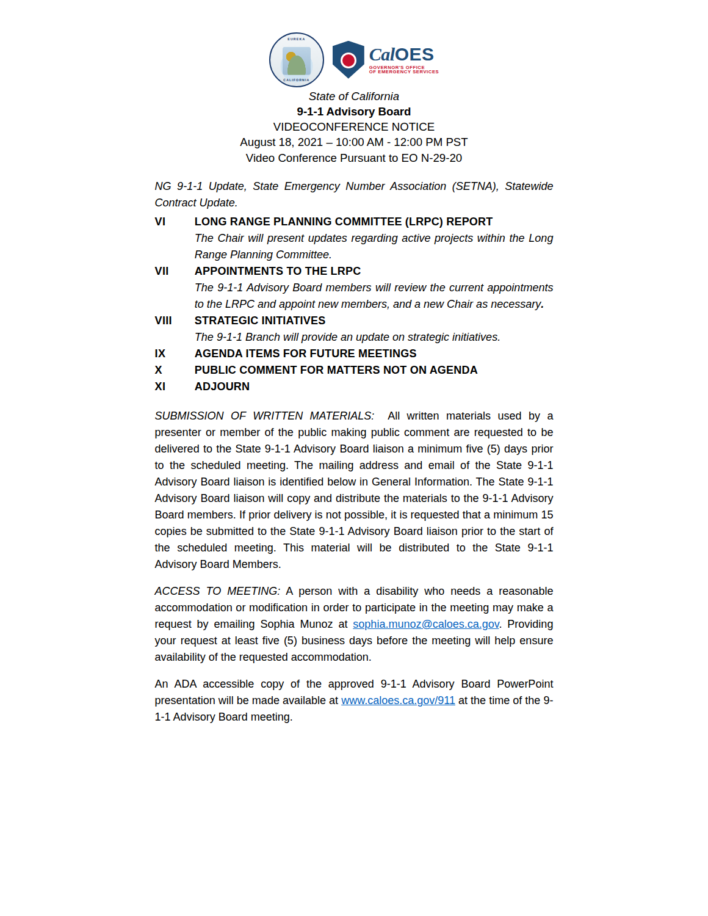Cal OES
GOVERNOR'S OFFICE
OF EMERGENCY SERVICES
State of California
9-1-1 Advisory Board
VIDEOCONFERENCE NOTICE
August 18, 2021 – 10:00 AM - 12:00 PM PST
Video Conference Pursuant to EO N-29-20
NG 9-1-1 Update, State Emergency Number Association (SETNA), Statewide Contract Update.
VI LONG RANGE PLANNING COMMITTEE (LRPC) REPORT The Chair will present updates regarding active projects within the Long Range Planning Committee.
VII APPOINTMENTS TO THE LRPC The 9-1-1 Advisory Board members will review the current appointments to the LRPC and appoint new members, and a new Chair as necessary.
VIII STRATEGIC INITIATIVES The 9-1-1 Branch will provide an update on strategic initiatives.
IX AGENDA ITEMS FOR FUTURE MEETINGS
X PUBLIC COMMENT FOR MATTERS NOT ON AGENDA
XI ADJOURN
SUBMISSION OF WRITTEN MATERIALS: All written materials used by a presenter or member of the public making public comment are requested to be delivered to the State 9-1-1 Advisory Board liaison a minimum five (5) days prior to the scheduled meeting. The mailing address and email of the State 9-1-1 Advisory Board liaison is identified below in General Information. The State 9-1-1 Advisory Board liaison will copy and distribute the materials to the 9-1-1 Advisory Board members. If prior delivery is not possible, it is requested that a minimum 15 copies be submitted to the State 9-1-1 Advisory Board liaison prior to the start of the scheduled meeting. This material will be distributed to the State 9-1-1 Advisory Board Members.
ACCESS TO MEETING: A person with a disability who needs a reasonable accommodation or modification in order to participate in the meeting may make a request by emailing Sophia Munoz at sophia.munoz@caloes.ca.gov. Providing your request at least five (5) business days before the meeting will help ensure availability of the requested accommodation.
An ADA accessible copy of the approved 9-1-1 Advisory Board PowerPoint presentation will be made available at www.caloes.ca.gov/911 at the time of the 9-1-1 Advisory Board meeting.